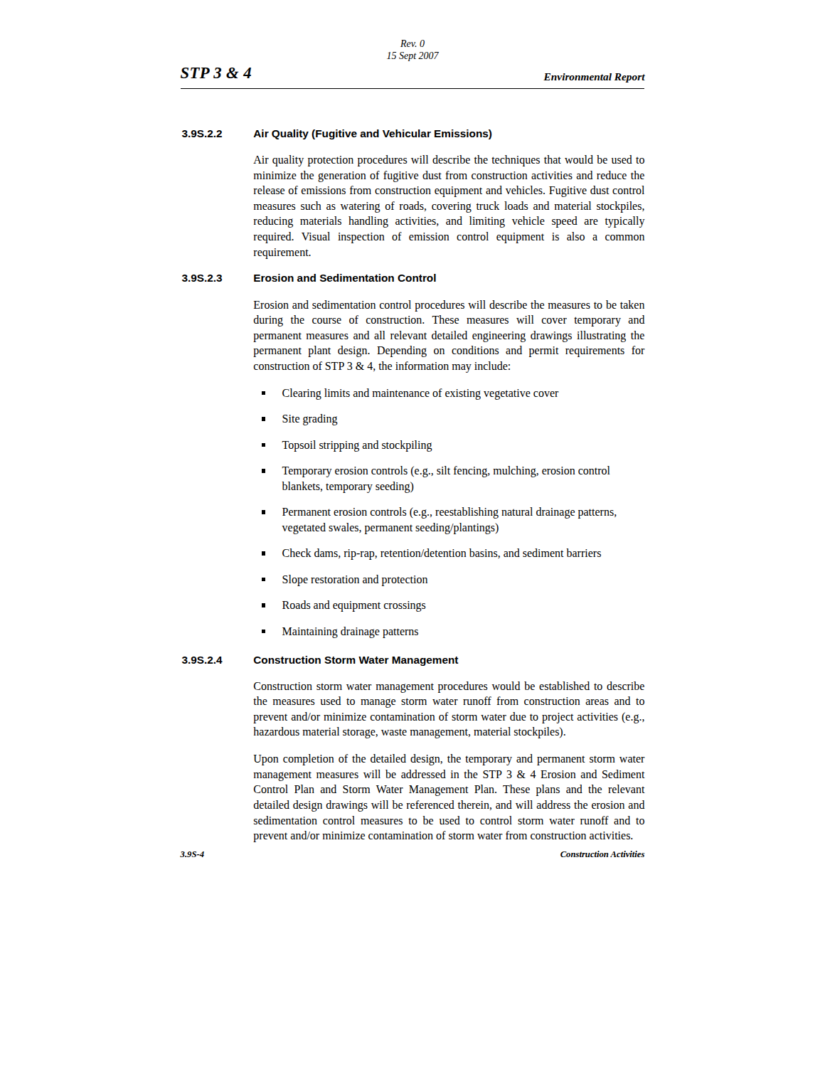Rev. 0
15 Sept 2007
STP 3 & 4
Environmental Report
3.9S.2.2 Air Quality (Fugitive and Vehicular Emissions)
Air quality protection procedures will describe the techniques that would be used to minimize the generation of fugitive dust from construction activities and reduce the release of emissions from construction equipment and vehicles. Fugitive dust control measures such as watering of roads, covering truck loads and material stockpiles, reducing materials handling activities, and limiting vehicle speed are typically required. Visual inspection of emission control equipment is also a common requirement.
3.9S.2.3 Erosion and Sedimentation Control
Erosion and sedimentation control procedures will describe the measures to be taken during the course of construction. These measures will cover temporary and permanent measures and all relevant detailed engineering drawings illustrating the permanent plant design. Depending on conditions and permit requirements for construction of STP 3 & 4, the information may include:
Clearing limits and maintenance of existing vegetative cover
Site grading
Topsoil stripping and stockpiling
Temporary erosion controls (e.g., silt fencing, mulching, erosion control blankets, temporary seeding)
Permanent erosion controls (e.g., reestablishing natural drainage patterns, vegetated swales, permanent seeding/plantings)
Check dams, rip-rap, retention/detention basins, and sediment barriers
Slope restoration and protection
Roads and equipment crossings
Maintaining drainage patterns
3.9S.2.4 Construction Storm Water Management
Construction storm water management procedures would be established to describe the measures used to manage storm water runoff from construction areas and to prevent and/or minimize contamination of storm water due to project activities (e.g., hazardous material storage, waste management, material stockpiles).
Upon completion of the detailed design, the temporary and permanent storm water management measures will be addressed in the STP 3 & 4 Erosion and Sediment Control Plan and Storm Water Management Plan. These plans and the relevant detailed design drawings will be referenced therein, and will address the erosion and sedimentation control measures to be used to control storm water runoff and to prevent and/or minimize contamination of storm water from construction activities.
3.9S-4
Construction Activities